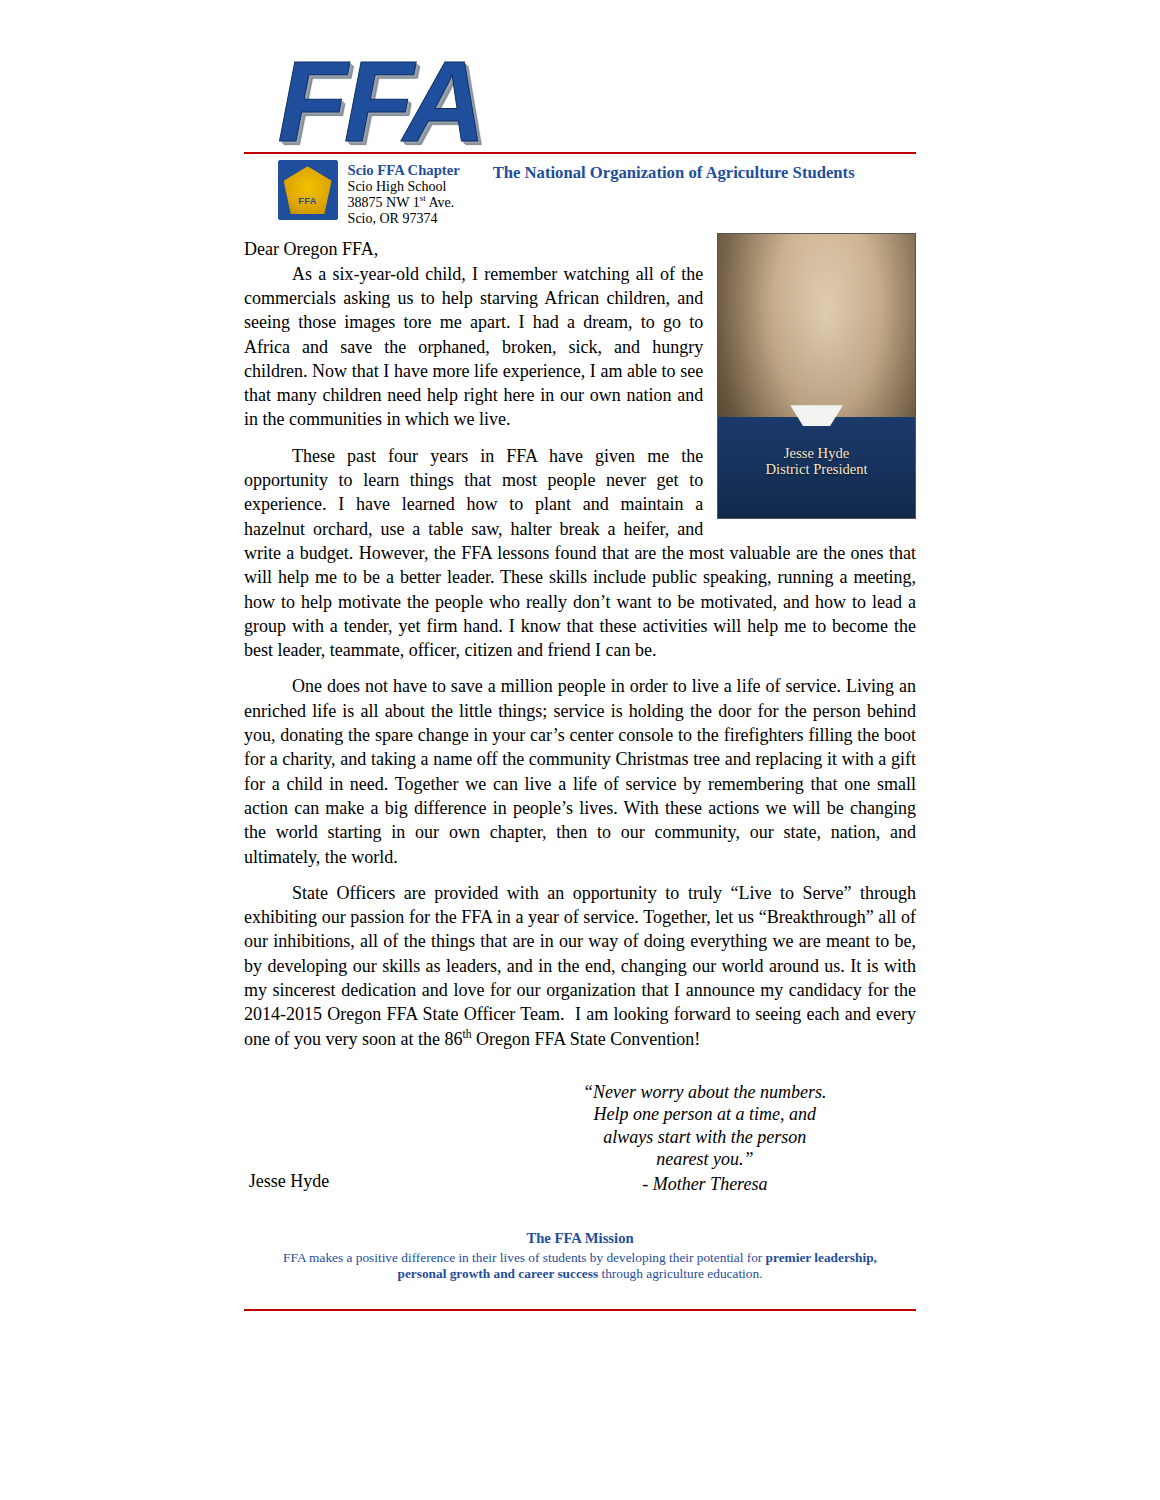FFA
FFA
Scio FFA Chapter
Scio High School
38875 NW 1st Ave.
Scio, OR 97374
The National Organization of Agriculture Students
Jesse Hyde
District President
Dear Oregon FFA,
As a six-year-old child, I remember watching all of the commercials asking us to help starving African children, and seeing those images tore me apart. I had a dream, to go to Africa and save the orphaned, broken, sick, and hungry children. Now that I have more life experience, I am able to see that many children need help right here in our own nation and in the communities in which we live.
These past four years in FFA have given me the opportunity to learn things that most people never get to experience. I have learned how to plant and maintain a hazelnut orchard, use a table saw, halter break a heifer, and write a budget. However, the FFA lessons found that are the most valuable are the ones that will help me to be a better leader. These skills include public speaking, running a meeting, how to help motivate the people who really don’t want to be motivated, and how to lead a group with a tender, yet firm hand. I know that these activities will help me to become the best leader, teammate, officer, citizen and friend I can be.
One does not have to save a million people in order to live a life of service. Living an enriched life is all about the little things; service is holding the door for the person behind you, donating the spare change in your car’s center console to the firefighters filling the boot for a charity, and taking a name off the community Christmas tree and replacing it with a gift for a child in need. Together we can live a life of service by remembering that one small action can make a big difference in people’s lives. With these actions we will be changing the world starting in our own chapter, then to our community, our state, nation, and ultimately, the world.
State Officers are provided with an opportunity to truly “Live to Serve” through exhibiting our passion for the FFA in a year of service. Together, let us “Breakthrough” all of our inhibitions, all of the things that are in our way of doing everything we are meant to be, by developing our skills as leaders, and in the end, changing our world around us. It is with my sincerest dedication and love for our organization that I announce my candidacy for the 2014-2015 Oregon FFA State Officer Team. I am looking forward to seeing each and every one of you very soon at the 86th Oregon FFA State Convention!
Jesse Hyde
“Never worry about the numbers.
Help one person at a time, and
always start with the person
nearest you.” - Mother Theresa
The FFA Mission
FFA makes a positive difference in their lives of students by developing their potential for premier leadership, personal growth and career success through agriculture education.